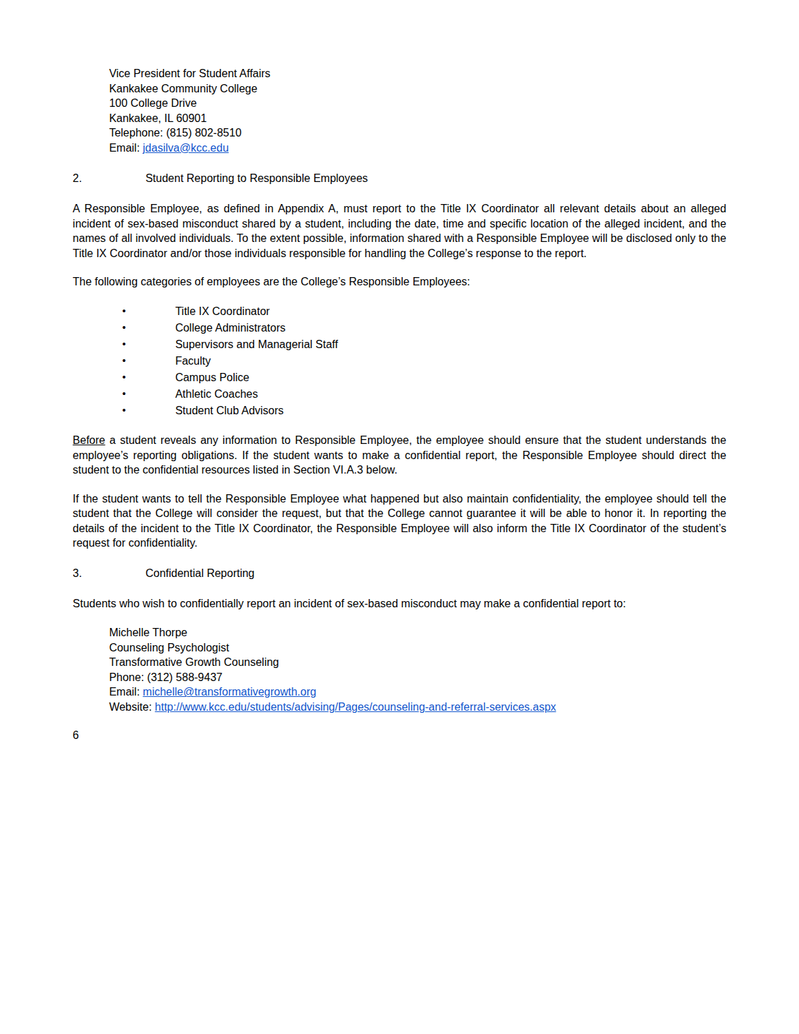Vice President for Student Affairs
Kankakee Community College
100 College Drive
Kankakee, IL 60901
Telephone: (815) 802-8510
Email: jdasilva@kcc.edu
2. Student Reporting to Responsible Employees
A Responsible Employee, as defined in Appendix A, must report to the Title IX Coordinator all relevant details about an alleged incident of sex-based misconduct shared by a student, including the date, time and specific location of the alleged incident, and the names of all involved individuals. To the extent possible, information shared with a Responsible Employee will be disclosed only to the Title IX Coordinator and/or those individuals responsible for handling the College’s response to the report.
The following categories of employees are the College’s Responsible Employees:
Title IX Coordinator
College Administrators
Supervisors and Managerial Staff
Faculty
Campus Police
Athletic Coaches
Student Club Advisors
Before a student reveals any information to Responsible Employee, the employee should ensure that the student understands the employee’s reporting obligations. If the student wants to make a confidential report, the Responsible Employee should direct the student to the confidential resources listed in Section VI.A.3 below.
If the student wants to tell the Responsible Employee what happened but also maintain confidentiality, the employee should tell the student that the College will consider the request, but that the College cannot guarantee it will be able to honor it. In reporting the details of the incident to the Title IX Coordinator, the Responsible Employee will also inform the Title IX Coordinator of the student’s request for confidentiality.
3. Confidential Reporting
Students who wish to confidentially report an incident of sex-based misconduct may make a confidential report to:
Michelle Thorpe
Counseling Psychologist
Transformative Growth Counseling
Phone: (312) 588-9437
Email: michelle@transformativegrowth.org
Website: http://www.kcc.edu/students/advising/Pages/counseling-and-referral-services.aspx
6